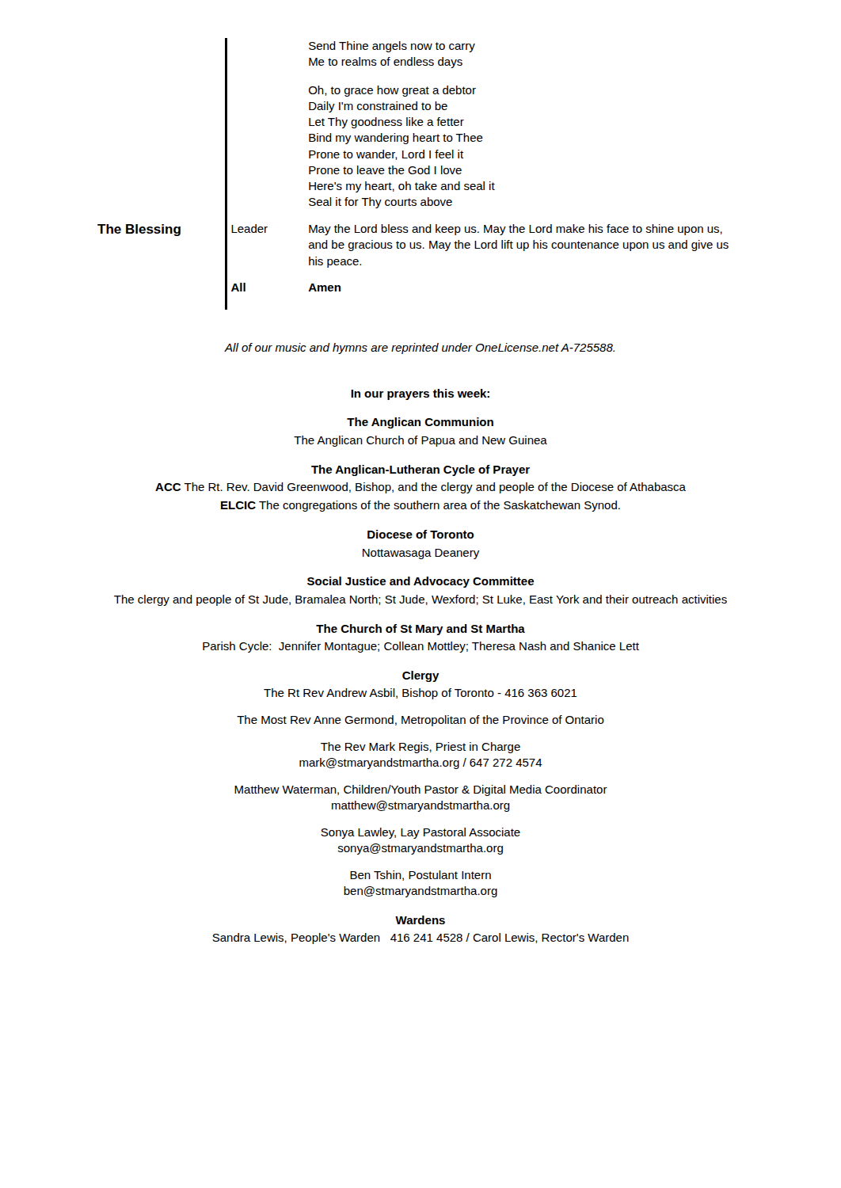| | | | Send Thine angels now to carry Me to realms of endless days Oh, to grace how great a debtor Daily I'm constrained to be Let Thy goodness like a fetter Bind my wandering heart to Thee Prone to wander, Lord I feel it Prone to leave the God I love Here's my heart, oh take and seal it Seal it for Thy courts above |
| The Blessing | | Leader | May the Lord bless and keep us. May the Lord make his face to shine upon us, and be gracious to us. May the Lord lift up his countenance upon us and give us his peace. |
| | | All | Amen |
All of our music and hymns are reprinted under OneLicense.net A-725588.
In our prayers this week:
The Anglican Communion
The Anglican Church of Papua and New Guinea
The Anglican-Lutheran Cycle of Prayer
ACC The Rt. Rev. David Greenwood, Bishop, and the clergy and people of the Diocese of Athabasca
ELCIC The congregations of the southern area of the Saskatchewan Synod.
Diocese of Toronto
Nottawasaga Deanery
Social Justice and Advocacy Committee
The clergy and people of St Jude, Bramalea North; St Jude, Wexford; St Luke, East York and their outreach activities
The Church of St Mary and St Martha
Parish Cycle: Jennifer Montague; Collean Mottley; Theresa Nash and Shanice Lett
Clergy
The Rt Rev Andrew Asbil, Bishop of Toronto - 416 363 6021
The Most Rev Anne Germond, Metropolitan of the Province of Ontario
The Rev Mark Regis, Priest in Charge
mark@stmaryandstmartha.org / 647 272 4574
Matthew Waterman, Children/Youth Pastor & Digital Media Coordinator
matthew@stmaryandstmartha.org
Sonya Lawley, Lay Pastoral Associate
sonya@stmaryandstmartha.org
Ben Tshin, Postulant Intern
ben@stmaryandstmartha.org
Wardens
Sandra Lewis, People's Warden 416 241 4528 / Carol Lewis, Rector's Warden